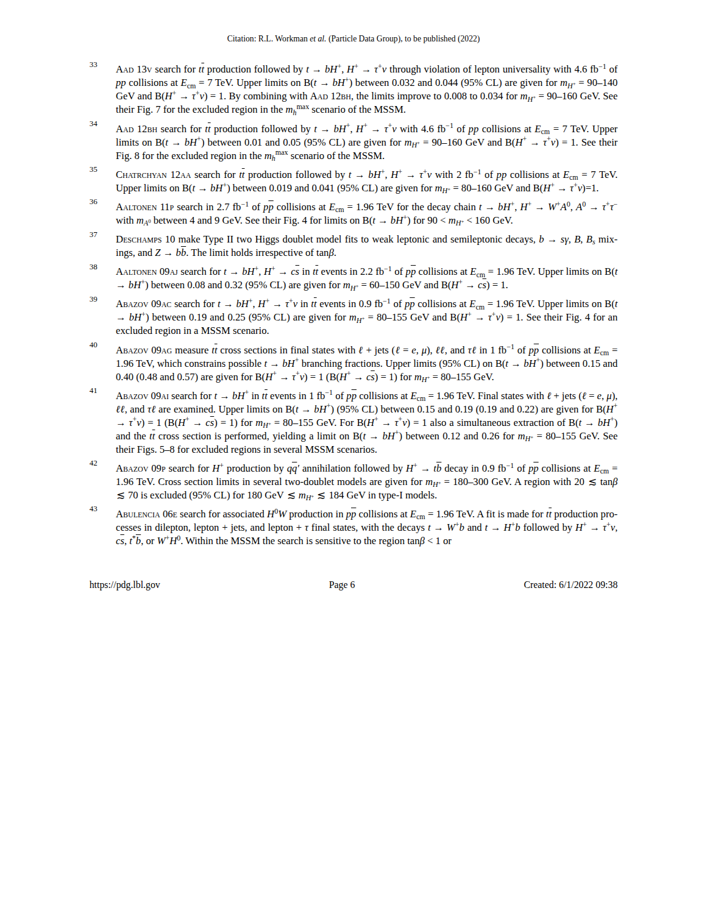Citation: R.L. Workman et al. (Particle Data Group), to be published (2022)
Aad 13v search for tt production followed by t → bH+, H+ → τ+ν through violation of lepton universality with 4.6 fb−1 of pp collisions at Ecm = 7 TeV. Upper limits on B(t → bH+) between 0.032 and 0.044 (95% CL) are given for mH+ = 90–140 GeV and B(H+ → τ+ν) = 1. By combining with Aad 12bh, the limits improve to 0.008 to 0.034 for mH+ = 90–160 GeV. See their Fig. 7 for the excluded region in the mhmax scenario of the MSSM.
Aad 12bh search for tt production followed by t → bH+, H+ → τ+ν with 4.6 fb−1 of pp collisions at Ecm = 7 TeV. Upper limits on B(t → bH+) between 0.01 and 0.05 (95% CL) are given for mH+ = 90–160 GeV and B(H+ → τ+ν) = 1. See their Fig. 8 for the excluded region in the mhmax scenario of the MSSM.
Chatrchyan 12aa search for tt production followed by t → bH+, H+ → τ+ν with 2 fb−1 of pp collisions at Ecm = 7 TeV. Upper limits on B(t → bH+) between 0.019 and 0.041 (95% CL) are given for mH+ = 80–160 GeV and B(H+ → τ+ν)=1.
Aaltonen 11p search in 2.7 fb−1 of pp collisions at Ecm = 1.96 TeV for the decay chain t → bH+, H+ → W+A0, A0 → τ+τ− with mA0 between 4 and 9 GeV. See their Fig. 4 for limits on B(t → bH+) for 90 < mH+ < 160 GeV.
Deschamps 10 make Type II two Higgs doublet model fits to weak leptonic and semileptonic decays, b → sγ, B, Bs mixings, and Z → bb. The limit holds irrespective of tanβ.
Aaltonen 09aj search for t → bH+, H+ → cs in tt events in 2.2 fb−1 of pp collisions at Ecm = 1.96 TeV. Upper limits on B(t → bH+) between 0.08 and 0.32 (95% CL) are given for mH+ = 60–150 GeV and B(H+ → cs) = 1.
Abazov 09ac search for t → bH+, H+ → τ+ν in tt events in 0.9 fb−1 of pp collisions at Ecm = 1.96 TeV. Upper limits on B(t → bH+) between 0.19 and 0.25 (95% CL) are given for mH+ = 80–155 GeV and B(H+ → τ+ν) = 1. See their Fig. 4 for an excluded region in a MSSM scenario.
Abazov 09ag measure tt cross sections in final states with ℓ + jets (ℓ = e, μ), ℓℓ, and τℓ in 1 fb−1 of pp collisions at Ecm = 1.96 TeV, which constrains possible t → bH+ branching fractions. Upper limits (95% CL) on B(t → bH+) between 0.15 and 0.40 (0.48 and 0.57) are given for B(H+ → τ+ν) = 1 (B(H+ → cs) = 1) for mH+ = 80–155 GeV.
Abazov 09ai search for t → bH+ in tt events in 1 fb−1 of pp collisions at Ecm = 1.96 TeV. Final states with ℓ + jets (ℓ = e, μ), ℓℓ, and τℓ are examined. Upper limits on B(t → bH+) (95% CL) between 0.15 and 0.19 (0.19 and 0.22) are given for B(H+ → τ+ν) = 1 (B(H+ → cs) = 1) for mH+ = 80–155 GeV. For B(H+ → τ+ν) = 1 also a simultaneous extraction of B(t → bH+) and the tt cross section is performed, yielding a limit on B(t → bH+) between 0.12 and 0.26 for mH+ = 80–155 GeV. See their Figs. 5–8 for excluded regions in several MSSM scenarios.
Abazov 09p search for H+ production by qq′ annihilation followed by H+ → tb decay in 0.9 fb−1 of pp collisions at Ecm = 1.96 TeV. Cross section limits in several two-doublet models are given for mH+ = 180–300 GeV. A region with 20 ≲ tanβ ≲ 70 is excluded (95% CL) for 180 GeV ≲ mH+ ≲ 184 GeV in type-I models.
Abulencia 06e search for associated H0W production in pp collisions at Ecm = 1.96 TeV. A fit is made for tt production processes in dilepton, lepton + jets, and lepton + τ final states, with the decays t → W+b and t → H+b followed by H+ → τ+ν, cs, t*b, or W+H0. Within the MSSM the search is sensitive to the region tanβ < 1 or
https://pdg.lbl.gov Page 6 Created: 6/1/2022 09:38